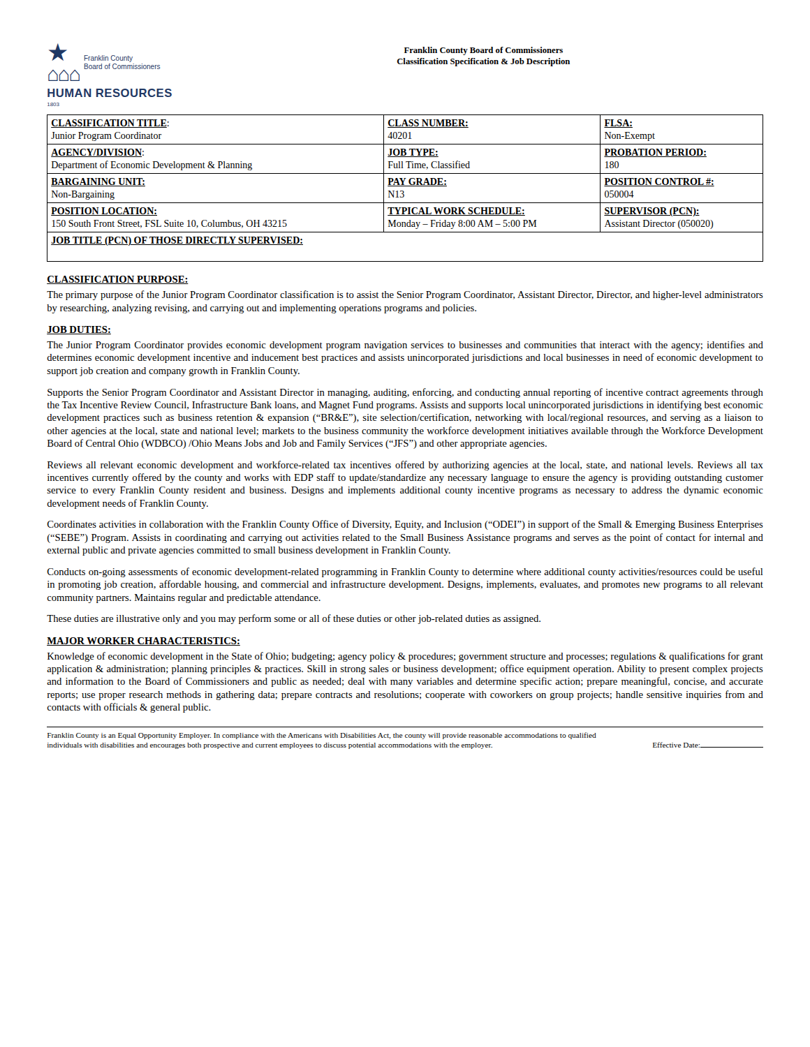★
⌂⌂⌂
Franklin County
Board of Commissioners
HUMAN RESOURCES
1803
Franklin County Board of Commissioners
Classification Specification & Job Description
| CLASSIFICATION TITLE : Junior Program Coordinator | CLASS NUMBER: 40201 | FLSA: Non-Exempt |
| AGENCY/DIVISION : Department of Economic Development & Planning | JOB TYPE: Full Time, Classified | PROBATION PERIOD: 180 |
| BARGAINING UNIT: Non-Bargaining | PAY GRADE: N13 | POSITION CONTROL #: 050004 |
| POSITION LOCATION: 150 South Front Street, FSL Suite 10, Columbus, OH 43215 | TYPICAL WORK SCHEDULE: Monday – Friday 8:00 AM – 5:00 PM | SUPERVISOR (PCN): Assistant Director (050020) |
| JOB TITLE (PCN) OF THOSE DIRECTLY SUPERVISED: |
CLASSIFICATION PURPOSE:
The primary purpose of the Junior Program Coordinator classification is to assist the Senior Program Coordinator, Assistant Director, Director, and higher-level administrators by researching, analyzing revising, and carrying out and implementing operations programs and policies.
JOB DUTIES:
The Junior Program Coordinator provides economic development program navigation services to businesses and communities that interact with the agency; identifies and determines economic development incentive and inducement best practices and assists unincorporated jurisdictions and local businesses in need of economic development to support job creation and company growth in Franklin County.
Supports the Senior Program Coordinator and Assistant Director in managing, auditing, enforcing, and conducting annual reporting of incentive contract agreements through the Tax Incentive Review Council, Infrastructure Bank loans, and Magnet Fund programs. Assists and supports local unincorporated jurisdictions in identifying best economic development practices such as business retention & expansion (“BR&E”), site selection/certification, networking with local/regional resources, and serving as a liaison to other agencies at the local, state and national level; markets to the business community the workforce development initiatives available through the Workforce Development Board of Central Ohio (WDBCO) /Ohio Means Jobs and Job and Family Services (“JFS”) and other appropriate agencies.
Reviews all relevant economic development and workforce-related tax incentives offered by authorizing agencies at the local, state, and national levels. Reviews all tax incentives currently offered by the county and works with EDP staff to update/standardize any necessary language to ensure the agency is providing outstanding customer service to every Franklin County resident and business. Designs and implements additional county incentive programs as necessary to address the dynamic economic development needs of Franklin County.
Coordinates activities in collaboration with the Franklin County Office of Diversity, Equity, and Inclusion (“ODEI”) in support of the Small & Emerging Business Enterprises (“SEBE”) Program. Assists in coordinating and carrying out activities related to the Small Business Assistance programs and serves as the point of contact for internal and external public and private agencies committed to small business development in Franklin County.
Conducts on-going assessments of economic development-related programming in Franklin County to determine where additional county activities/resources could be useful in promoting job creation, affordable housing, and commercial and infrastructure development. Designs, implements, evaluates, and promotes new programs to all relevant community partners. Maintains regular and predictable attendance.
These duties are illustrative only and you may perform some or all of these duties or other job-related duties as assigned.
MAJOR WORKER CHARACTERISTICS:
Knowledge of economic development in the State of Ohio; budgeting; agency policy & procedures; government structure and processes; regulations & qualifications for grant application & administration; planning principles & practices. Skill in strong sales or business development; office equipment operation. Ability to present complex projects and information to the Board of Commissioners and public as needed; deal with many variables and determine specific action; prepare meaningful, concise, and accurate reports; use proper research methods in gathering data; prepare contracts and resolutions; cooperate with coworkers on group projects; handle sensitive inquiries from and contacts with officials & general public.
Franklin County is an Equal Opportunity Employer. In compliance with the Americans with Disabilities Act, the county will provide reasonable accommodations to qualified individuals with disabilities and encourages both prospective and current employees to discuss potential accommodations with the employer.
Effective Date: